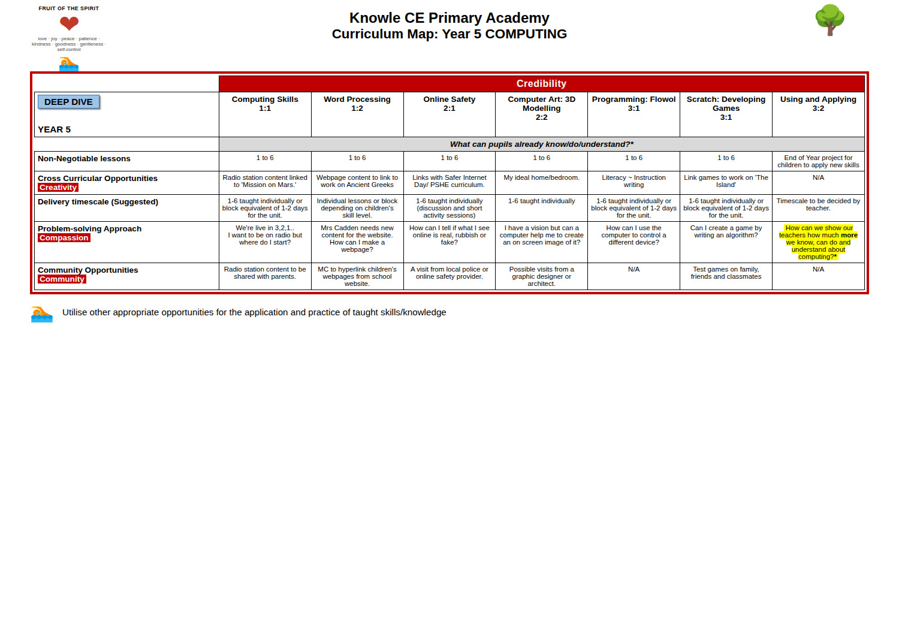FRUIT OF THE SPIRIT
❤
love · joy · peace · patience · kindness · goodness · gentleness · self-control
🏊
Knowle CE Primary Academy
Curriculum Map: Year 5 COMPUTING
🌳
| | | Credibility |
| --- | --- | --- |
| DEEP DIVE YEAR 5 | Computing Skills 1:1 | Word Processing 1:2 | Online Safety 2:1 | Computer Art: 3D Modelling 2:2 | Programming: Flowol 3:1 | Scratch: Developing Games 3:1 | Using and Applying 3:2 |
| | What can pupils already know/do/understand? * |
| Non-Negotiable lessons | 1 to 6 | 1 to 6 | 1 to 6 | 1 to 6 | 1 to 6 | 1 to 6 | End of Year project for children to apply new skills |
| Cross Curricular Opportunities Creativity | Radio station content linked to 'Mission on Mars.' | Webpage content to link to work on Ancient Greeks | Links with Safer Internet Day/ PSHE curriculum. | My ideal home/bedroom. | Literacy ~ Instruction writing | Link games to work on 'The Island' | N/A |
| Delivery timescale (Suggested) | 1-6 taught individually or block equivalent of 1-2 days for the unit. | Individual lessons or block depending on children's skill level. | 1-6 taught individually (discussion and short activity sessions) | 1-6 taught individually | 1-6 taught individually or block equivalent of 1-2 days for the unit. | 1-6 taught individually or block equivalent of 1-2 days for the unit. | Timescale to be decided by teacher. |
| Problem-solving Approach Compassion | We're live in 3,2,1.. I want to be on radio but where do I start? | Mrs Cadden needs new content for the website. How can I make a webpage? | How can I tell if what I see online is real, rubbish or fake? | I have a vision but can a computer help me to create an on screen image of it? | How can I use the computer to control a different device? | Can I create a game by writing an algorithm? | How can we show our teachers how much more we know, can do and understand about computing? * |
| Community Opportunities Community | Radio station content to be shared with parents. | MC to hyperlink children's webpages from school website. | A visit from local police or online safety provider. | Possible visits from a graphic designer or architect. | N/A | Test games on family, friends and classmates | N/A |
🏊 Utilise other appropriate opportunities for the application and practice of taught skills/knowledge